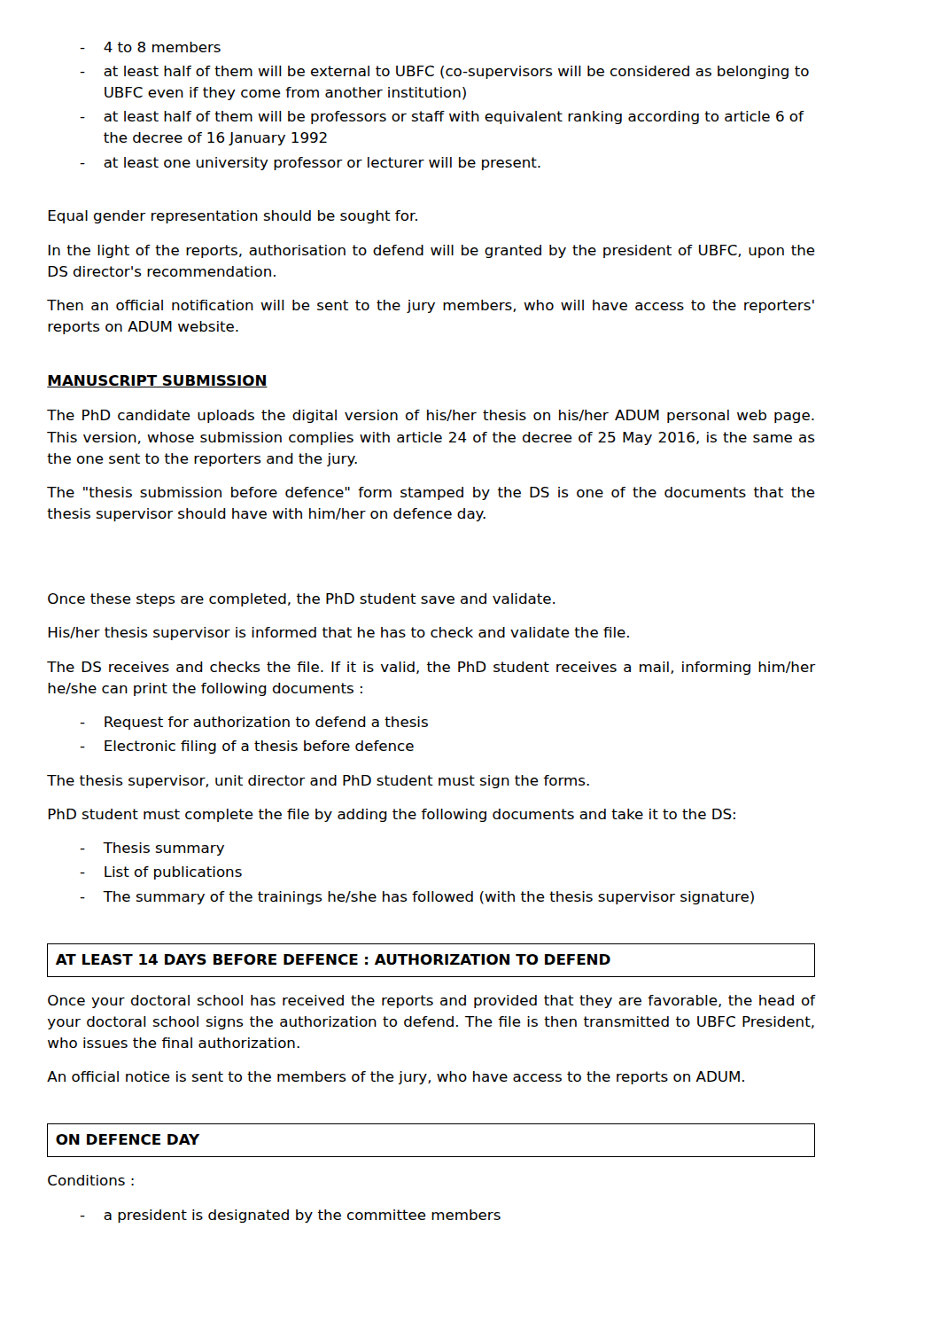4 to 8 members
at least half of them will be external to UBFC (co-supervisors will be considered as belonging to UBFC even if they come from another institution)
at least half of them will be professors or staff with equivalent ranking according to article 6 of the decree of 16 January 1992
at least one university professor or lecturer will be present.
Equal gender representation should be sought for.
In the light of the reports, authorisation to defend will be granted by the president of UBFC, upon the DS director's recommendation.
Then an official notification will be sent to the jury members, who will have access to the reporters' reports on ADUM website.
MANUSCRIPT SUBMISSION
The PhD candidate uploads the digital version of his/her thesis on his/her ADUM personal web page. This version, whose submission complies with article 24 of the decree of 25 May 2016, is the same as the one sent to the reporters and the jury.
The "thesis submission before defence" form stamped by the DS is one of the documents that the thesis supervisor should have with him/her on defence day.
Once these steps are completed, the PhD student save and validate.
His/her thesis supervisor is informed that he has to check and validate the file.
The DS receives and checks the file. If it is valid, the PhD student receives a mail, informing him/her he/she can print the following documents :
Request for authorization to defend a thesis
Electronic filing of a thesis before defence
The thesis supervisor, unit director and PhD student must sign the forms.
PhD student must complete the file by adding the following documents and take it to the DS:
Thesis summary
List of publications
The summary of the trainings he/she has followed (with the thesis supervisor signature)
AT LEAST 14 DAYS BEFORE DEFENCE : AUTHORIZATION TO DEFEND
Once your doctoral school has received the reports and provided that they are favorable, the head of your doctoral school signs the authorization to defend. The file is then transmitted to UBFC President, who issues the final authorization.
An official notice is sent to the members of the jury, who have access to the reports on ADUM.
ON DEFENCE DAY
Conditions :
a president is designated by the committee members